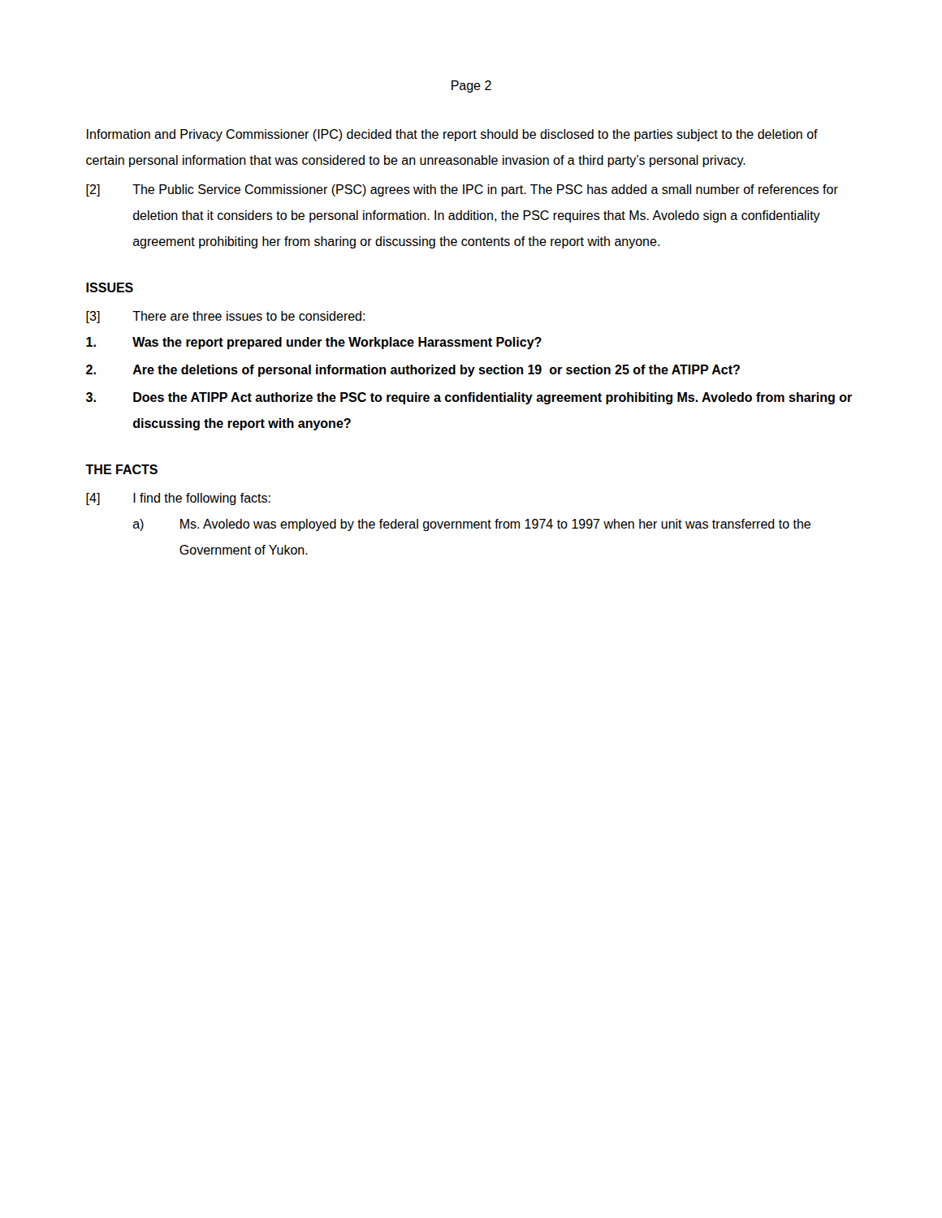Page 2
Information and Privacy Commissioner (IPC) decided that the report should be disclosed to the parties subject to the deletion of certain personal information that was considered to be an unreasonable invasion of a third party’s personal privacy.
[2]
The Public Service Commissioner (PSC) agrees with the IPC in part. The PSC has added a small number of references for deletion that it considers to be personal information. In addition, the PSC requires that Ms. Avoledo sign a confidentiality agreement prohibiting her from sharing or discussing the contents of the report with anyone.
ISSUES
[3]
There are three issues to be considered:
1. Was the report prepared under the Workplace Harassment Policy?
2. Are the deletions of personal information authorized by section 19 or section 25 of the ATIPP Act?
3. Does the ATIPP Act authorize the PSC to require a confidentiality agreement prohibiting Ms. Avoledo from sharing or discussing the report with anyone?
THE FACTS
[4]
I find the following facts:
a) Ms. Avoledo was employed by the federal government from 1974 to 1997 when her unit was transferred to the Government of Yukon.